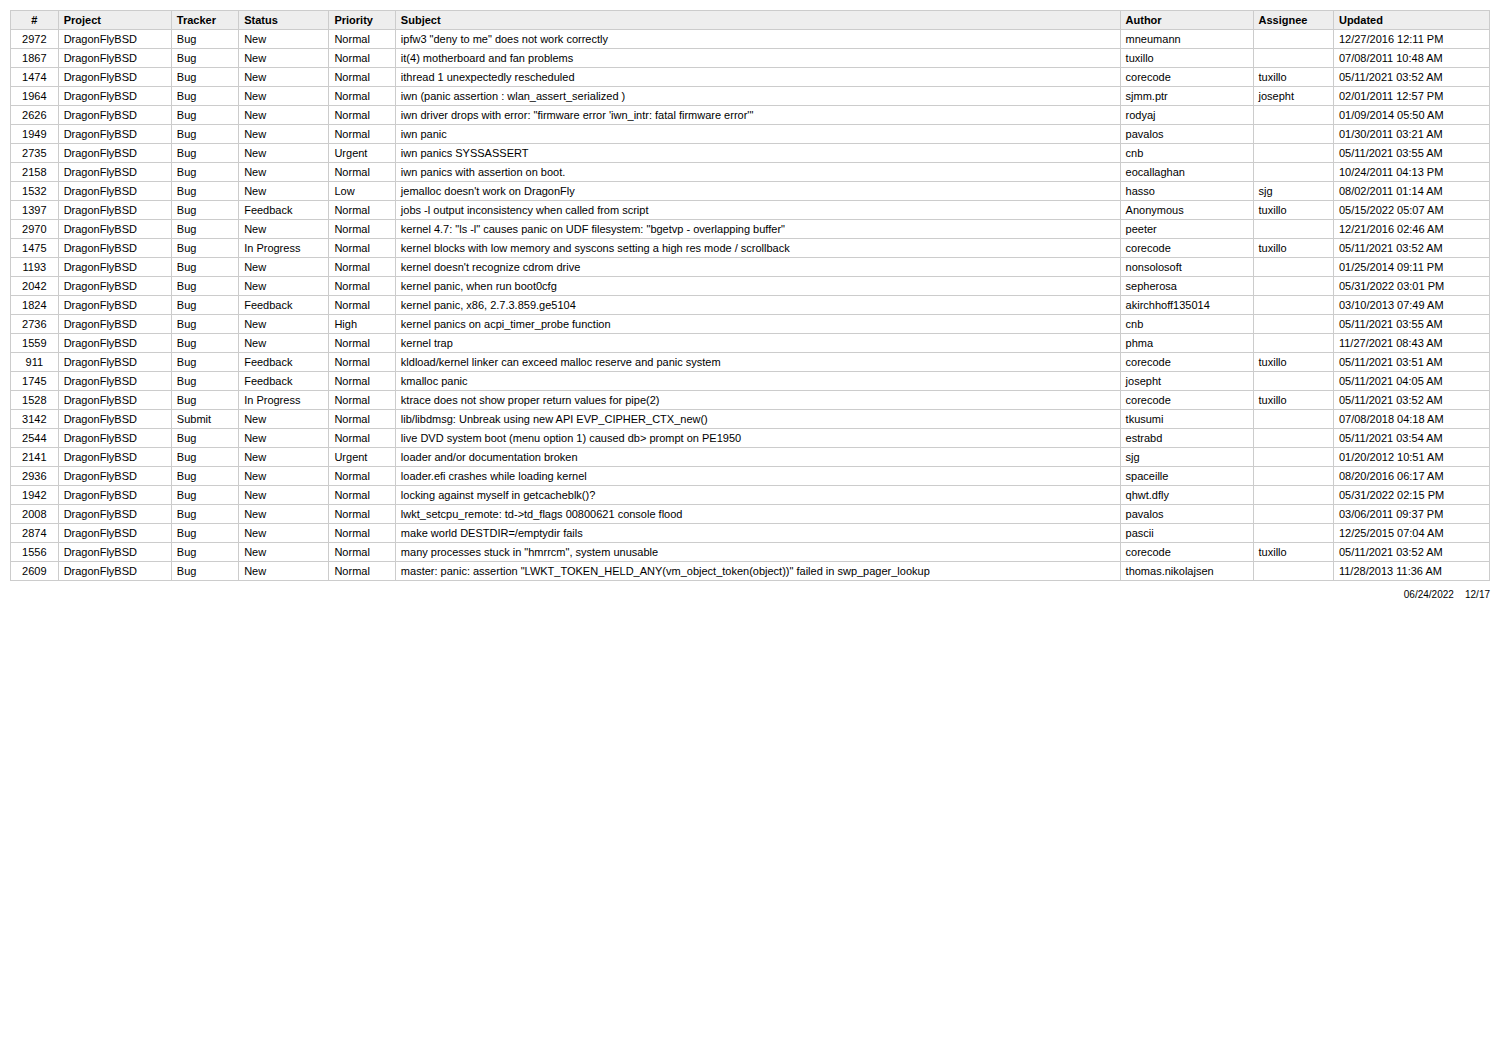| # | Project | Tracker | Status | Priority | Subject | Author | Assignee | Updated |
| --- | --- | --- | --- | --- | --- | --- | --- | --- |
| 2972 | DragonFlyBSD | Bug | New | Normal | ipfw3 "deny to me" does not work correctly | mneumann | | 12/27/2016 12:11 PM |
| 1867 | DragonFlyBSD | Bug | New | Normal | it(4) motherboard and fan problems | tuxillo | | 07/08/2011 10:48 AM |
| 1474 | DragonFlyBSD | Bug | New | Normal | ithread 1 unexpectedly rescheduled | corecode | tuxillo | 05/11/2021 03:52 AM |
| 1964 | DragonFlyBSD | Bug | New | Normal | iwn (panic assertion : wlan_assert_serialized ) | sjmm.ptr | josepht | 02/01/2011 12:57 PM |
| 2626 | DragonFlyBSD | Bug | New | Normal | iwn driver drops with error: "firmware error 'iwn_intr: fatal firmware error'" | rodyaj | | 01/09/2014 05:50 AM |
| 1949 | DragonFlyBSD | Bug | New | Normal | iwn panic | pavalos | | 01/30/2011 03:21 AM |
| 2735 | DragonFlyBSD | Bug | New | Urgent | iwn panics SYSSASSERT | cnb | | 05/11/2021 03:55 AM |
| 2158 | DragonFlyBSD | Bug | New | Normal | iwn panics with assertion on boot. | eocallaghan | | 10/24/2011 04:13 PM |
| 1532 | DragonFlyBSD | Bug | New | Low | jemalloc doesn't work on DragonFly | hasso | sjg | 08/02/2011 01:14 AM |
| 1397 | DragonFlyBSD | Bug | Feedback | Normal | jobs -l output inconsistency when called from script | Anonymous | tuxillo | 05/15/2022 05:07 AM |
| 2970 | DragonFlyBSD | Bug | New | Normal | kernel 4.7: "ls -l" causes panic on UDF filesystem: "bgetvp - overlapping buffer" | peeter | | 12/21/2016 02:46 AM |
| 1475 | DragonFlyBSD | Bug | In Progress | Normal | kernel blocks with low memory and syscons setting a high res mode / scrollback | corecode | tuxillo | 05/11/2021 03:52 AM |
| 1193 | DragonFlyBSD | Bug | New | Normal | kernel doesn't recognize cdrom drive | nonsolosoft | | 01/25/2014 09:11 PM |
| 2042 | DragonFlyBSD | Bug | New | Normal | kernel panic, when run boot0cfg | sepherosa | | 05/31/2022 03:01 PM |
| 1824 | DragonFlyBSD | Bug | Feedback | Normal | kernel panic, x86, 2.7.3.859.ge5104 | akirchhoff135014 | | 03/10/2013 07:49 AM |
| 2736 | DragonFlyBSD | Bug | New | High | kernel panics on acpi_timer_probe function | cnb | | 05/11/2021 03:55 AM |
| 1559 | DragonFlyBSD | Bug | New | Normal | kernel trap | phma | | 11/27/2021 08:43 AM |
| 911 | DragonFlyBSD | Bug | Feedback | Normal | kldload/kernel linker can exceed malloc reserve and panic system | corecode | tuxillo | 05/11/2021 03:51 AM |
| 1745 | DragonFlyBSD | Bug | Feedback | Normal | kmalloc panic | josepht | | 05/11/2021 04:05 AM |
| 1528 | DragonFlyBSD | Bug | In Progress | Normal | ktrace does not show proper return values for pipe(2) | corecode | tuxillo | 05/11/2021 03:52 AM |
| 3142 | DragonFlyBSD | Submit | New | Normal | lib/libdmsg: Unbreak using new API EVP_CIPHER_CTX_new() | tkusumi | | 07/08/2018 04:18 AM |
| 2544 | DragonFlyBSD | Bug | New | Normal | live DVD system boot (menu option 1) caused db> prompt on PE1950 | estrabd | | 05/11/2021 03:54 AM |
| 2141 | DragonFlyBSD | Bug | New | Urgent | loader and/or documentation broken | sjg | | 01/20/2012 10:51 AM |
| 2936 | DragonFlyBSD | Bug | New | Normal | loader.efi crashes while loading kernel | spaceille | | 08/20/2016 06:17 AM |
| 1942 | DragonFlyBSD | Bug | New | Normal | locking against myself in getcacheblk()? | qhwt.dfly | | 05/31/2022 02:15 PM |
| 2008 | DragonFlyBSD | Bug | New | Normal | lwkt_setcpu_remote: td->td_flags 00800621 console flood | pavalos | | 03/06/2011 09:37 PM |
| 2874 | DragonFlyBSD | Bug | New | Normal | make world DESTDIR=/emptydir fails | pascii | | 12/25/2015 07:04 AM |
| 1556 | DragonFlyBSD | Bug | New | Normal | many processes stuck in "hmrrcm", system unusable | corecode | tuxillo | 05/11/2021 03:52 AM |
| 2609 | DragonFlyBSD | Bug | New | Normal | master: panic: assertion "LWKT_TOKEN_HELD_ANY(vm_object_token(object))" failed in swp_pager_lookup | thomas.nikolajsen | | 11/28/2013 11:36 AM |
06/24/2022 12/17